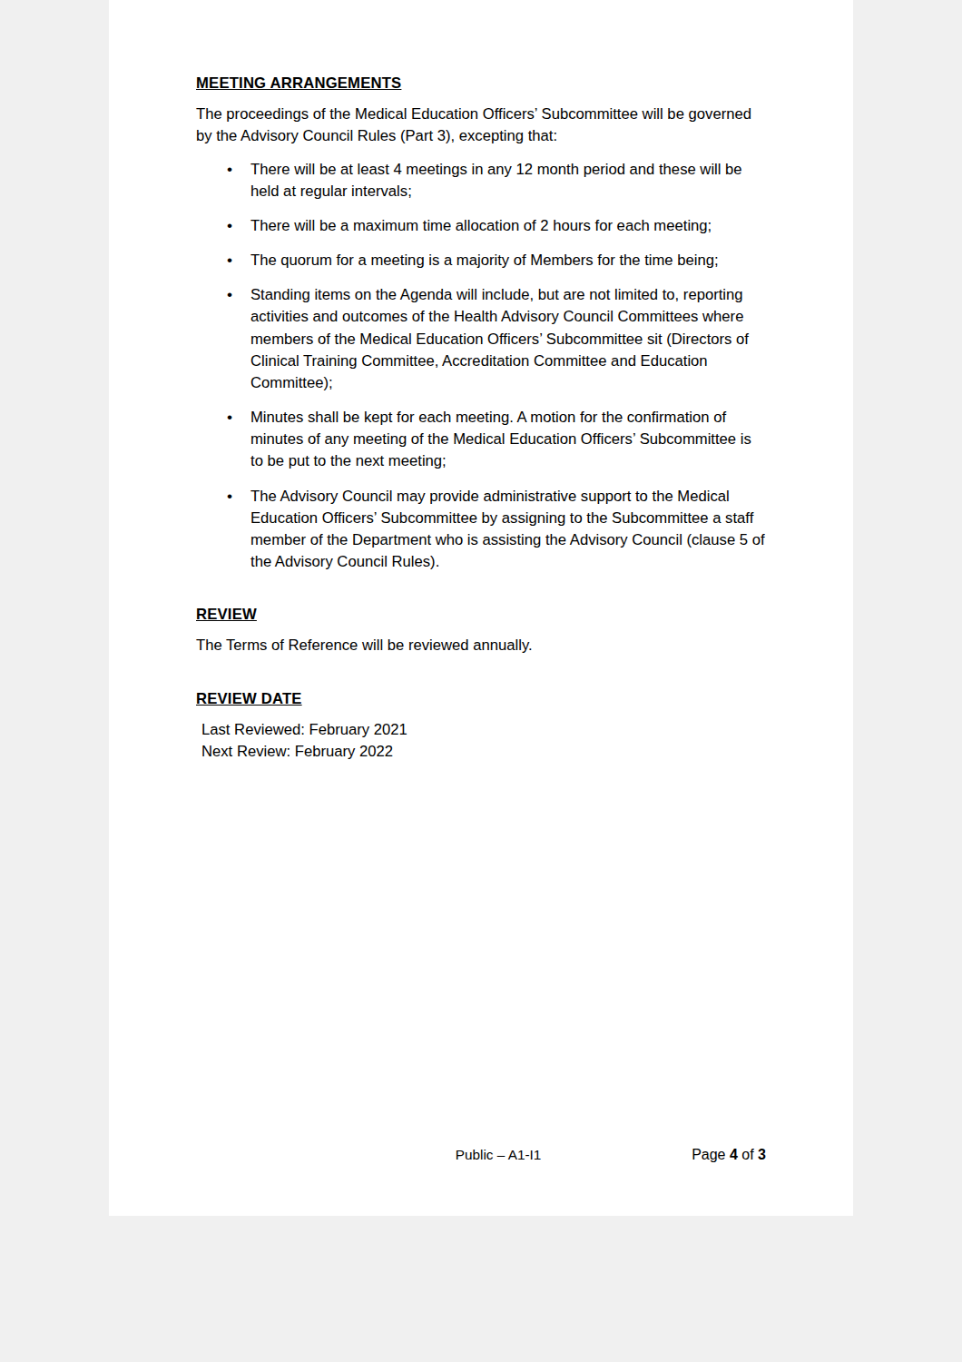MEETING ARRANGEMENTS
The proceedings of the Medical Education Officers’ Subcommittee will be governed by the Advisory Council Rules (Part 3), excepting that:
There will be at least 4 meetings in any 12 month period and these will be held at regular intervals;
There will be a maximum time allocation of 2 hours for each meeting;
The quorum for a meeting is a majority of Members for the time being;
Standing items on the Agenda will include, but are not limited to, reporting activities and outcomes of the Health Advisory Council Committees where members of the Medical Education Officers’ Subcommittee sit (Directors of Clinical Training Committee, Accreditation Committee and Education Committee);
Minutes shall be kept for each meeting. A motion for the confirmation of minutes of any meeting of the Medical Education Officers’ Subcommittee is to be put to the next meeting;
The Advisory Council may provide administrative support to the Medical Education Officers’ Subcommittee by assigning to the Subcommittee a staff member of the Department who is assisting the Advisory Council (clause 5 of the Advisory Council Rules).
REVIEW
The Terms of Reference will be reviewed annually.
REVIEW DATE
Last Reviewed: February 2021
Next Review: February 2022
Public – A1-I1 Page 4 of 3